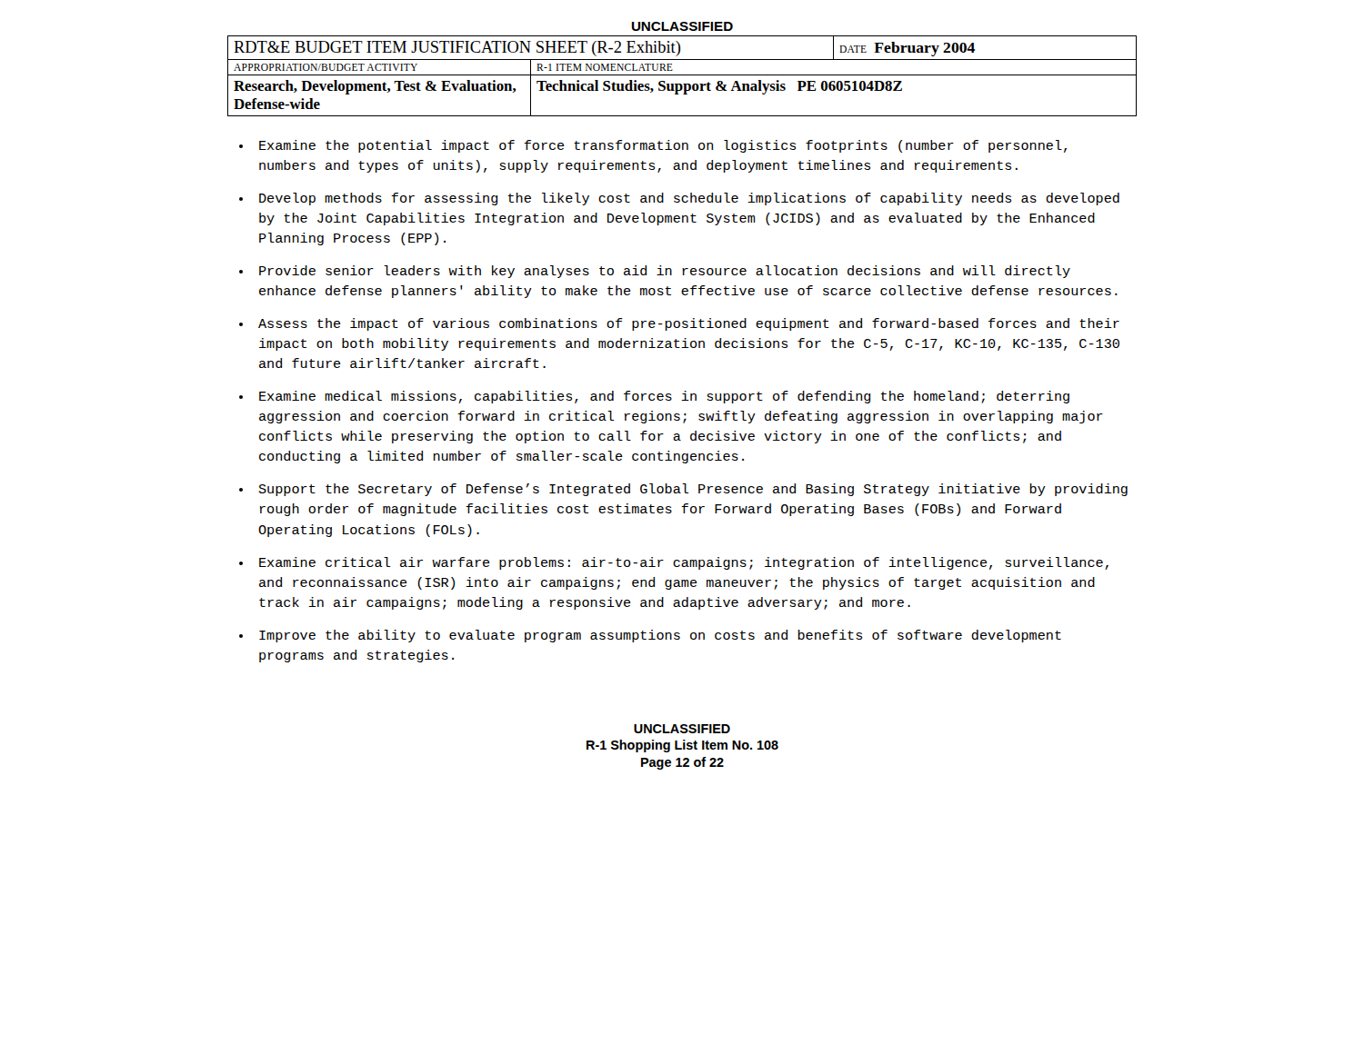UNCLASSIFIED
| RDT&E BUDGET ITEM JUSTIFICATION SHEET (R-2 Exhibit) | DATE February 2004 |
| APPROPRIATION/BUDGET ACTIVITY | R-1 ITEM NOMENCLATURE |
| Research, Development, Test & Evaluation, Defense-wide | Technical Studies, Support & Analysis PE 0605104D8Z |
Examine the potential impact of force transformation on logistics footprints (number of personnel, numbers and types of units), supply requirements, and deployment timelines and requirements.
Develop methods for assessing the likely cost and schedule implications of capability needs as developed by the Joint Capabilities Integration and Development System (JCIDS) and as evaluated by the Enhanced Planning Process (EPP).
Provide senior leaders with key analyses to aid in resource allocation decisions and will directly enhance defense planners' ability to make the most effective use of scarce collective defense resources.
Assess the impact of various combinations of pre-positioned equipment and forward-based forces and their impact on both mobility requirements and modernization decisions for the C-5, C-17, KC-10, KC-135, C-130 and future airlift/tanker aircraft.
Examine medical missions, capabilities, and forces in support of defending the homeland; deterring aggression and coercion forward in critical regions; swiftly defeating aggression in overlapping major conflicts while preserving the option to call for a decisive victory in one of the conflicts; and conducting a limited number of smaller-scale contingencies.
Support the Secretary of Defense’s Integrated Global Presence and Basing Strategy initiative by providing rough order of magnitude facilities cost estimates for Forward Operating Bases (FOBs) and Forward Operating Locations (FOLs).
Examine critical air warfare problems: air-to-air campaigns; integration of intelligence, surveillance, and reconnaissance (ISR) into air campaigns; end game maneuver; the physics of target acquisition and track in air campaigns; modeling a responsive and adaptive adversary; and more.
Improve the ability to evaluate program assumptions on costs and benefits of software development programs and strategies.
UNCLASSIFIED
R-1 Shopping List Item No. 108
Page 12 of 22